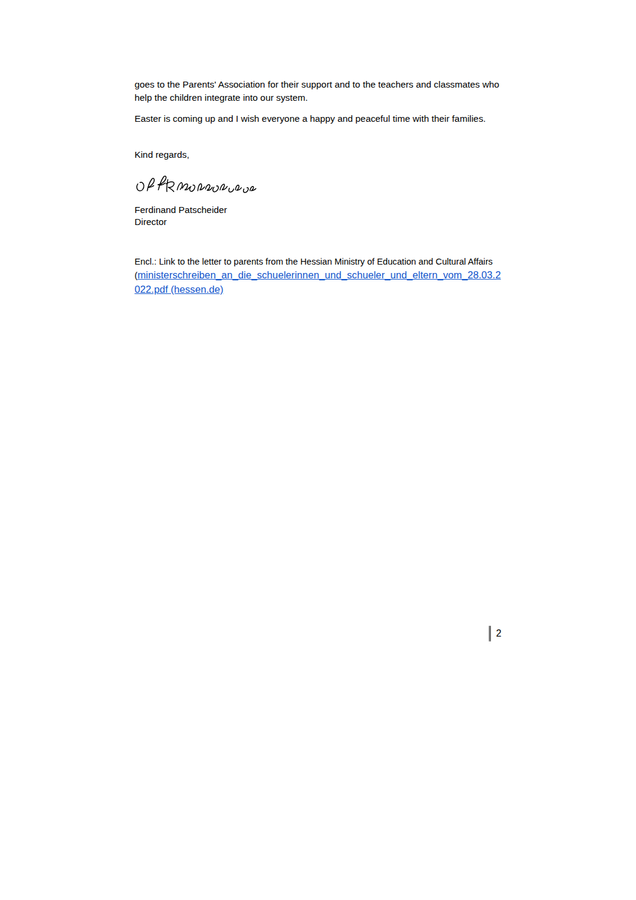goes to the Parents' Association for their support and to the teachers and classmates who help the children integrate into our system.
Easter is coming up and I wish everyone a happy and peaceful time with their families.
Kind regards,
Ferdinand Patscheider
Director
Encl.: Link to the letter to parents from the Hessian Ministry of Education and Cultural Affairs
(ministerschreiben_an_die_schuelerinnen_und_schueler_und_eltern_vom_28.03.2022.pdf (hessen.de)
2